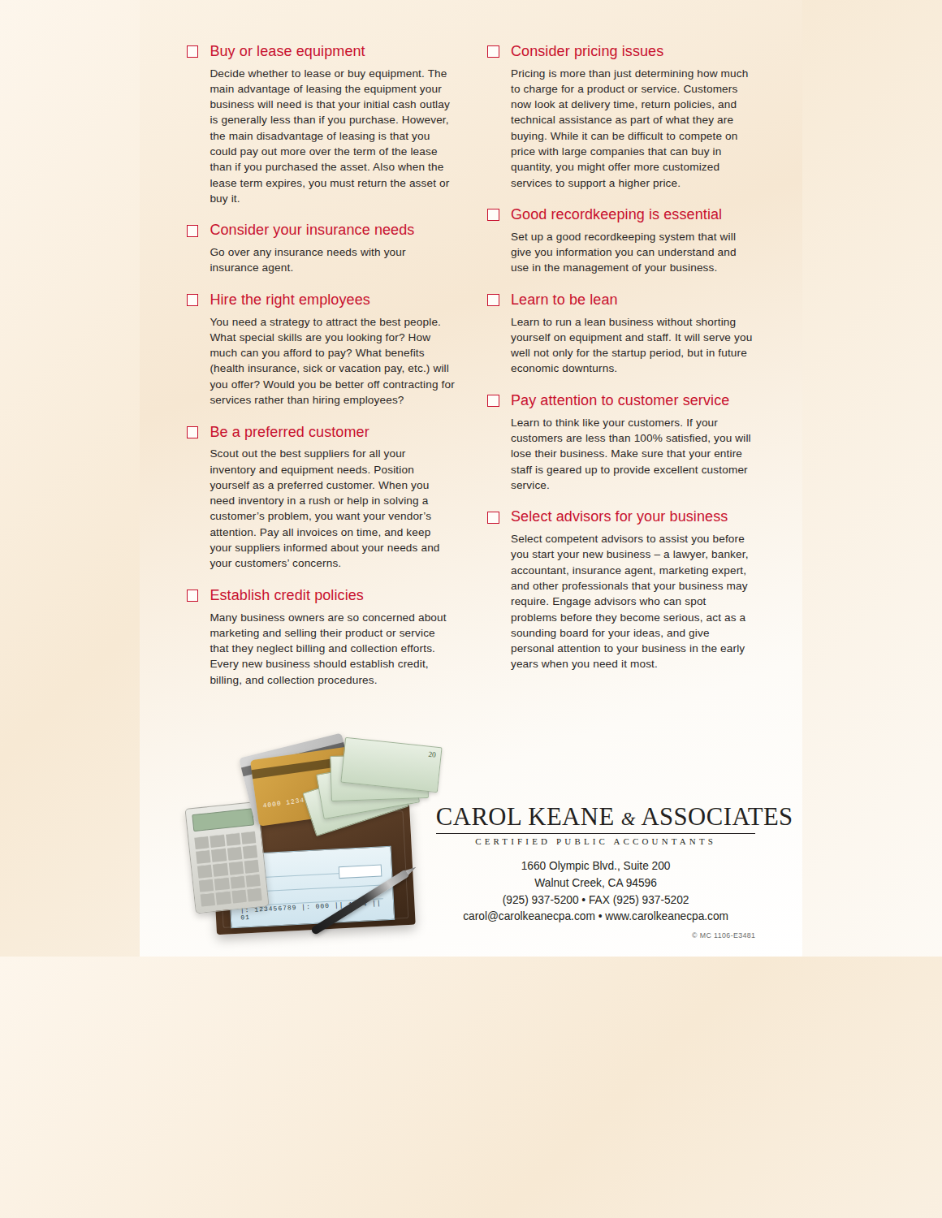Buy or lease equipment
Decide whether to lease or buy equipment. The main advantage of leasing the equipment your business will need is that your initial cash outlay is generally less than if you purchase. However, the main disadvantage of leasing is that you could pay out more over the term of the lease than if you purchased the asset. Also when the lease term expires, you must return the asset or buy it.
Consider your insurance needs
Go over any insurance needs with your insurance agent.
Hire the right employees
You need a strategy to attract the best people. What special skills are you looking for? How much can you afford to pay? What benefits (health insurance, sick or vacation pay, etc.) will you offer? Would you be better off contracting for services rather than hiring employees?
Be a preferred customer
Scout out the best suppliers for all your inventory and equipment needs. Position yourself as a preferred customer. When you need inventory in a rush or help in solving a customer’s problem, you want your vendor’s attention. Pay all invoices on time, and keep your suppliers informed about your needs and your customers’ concerns.
Establish credit policies
Many business owners are so concerned about marketing and selling their product or service that they neglect billing and collection efforts. Every new business should establish credit, billing, and collection procedures.
Consider pricing issues
Pricing is more than just determining how much to charge for a product or service. Customers now look at delivery time, return policies, and technical assistance as part of what they are buying. While it can be difficult to compete on price with large companies that can buy in quantity, you might offer more customized services to support a higher price.
Good recordkeeping is essential
Set up a good recordkeeping system that will give you information you can understand and use in the management of your business.
Learn to be lean
Learn to run a lean business without shorting yourself on equipment and staff. It will serve you well not only for the startup period, but in future economic downturns.
Pay attention to customer service
Learn to think like your customers. If your customers are less than 100% satisfied, you will lose their business. Make sure that your entire staff is geared up to provide excellent customer service.
Select advisors for your business
Select competent advisors to assist you before you start your new business – a lawyer, banker, accountant, insurance agent, marketing expert, and other professionals that your business may require. Engage advisors who can spot problems before they become serious, act as a sounding board for your ideas, and give personal attention to your business in the early years when you need it most.
∣: 123456789 ∣: 000 ∣∣ 1234 ∣∣ 01
1234 5678 9012
4000 1234 5678
CAROL KEANE & ASSOCIATES
CERTIFIED PUBLIC ACCOUNTANTS
1660 Olympic Blvd., Suite 200
Walnut Creek, CA 94596
(925) 937-5200 • FAX (925) 937-5202
carol@carolkeanecpa.com • www.carolkeanecpa.com
© MC 1106-E3481